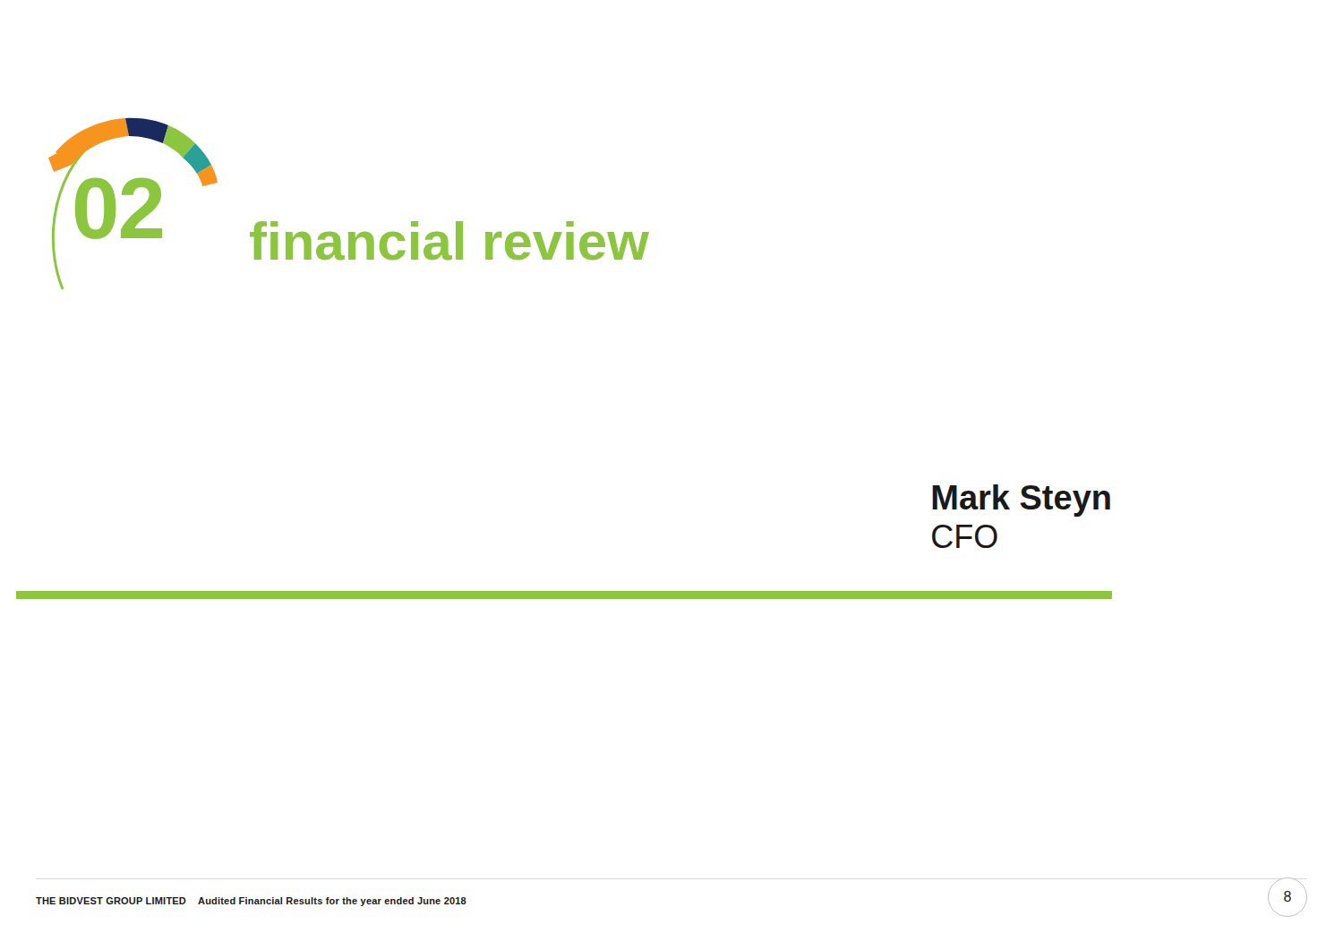02
financial review
Mark Steyn
CFO
THE BIDVEST GROUP LIMITED Audited Financial Results for the year ended June 2018
8